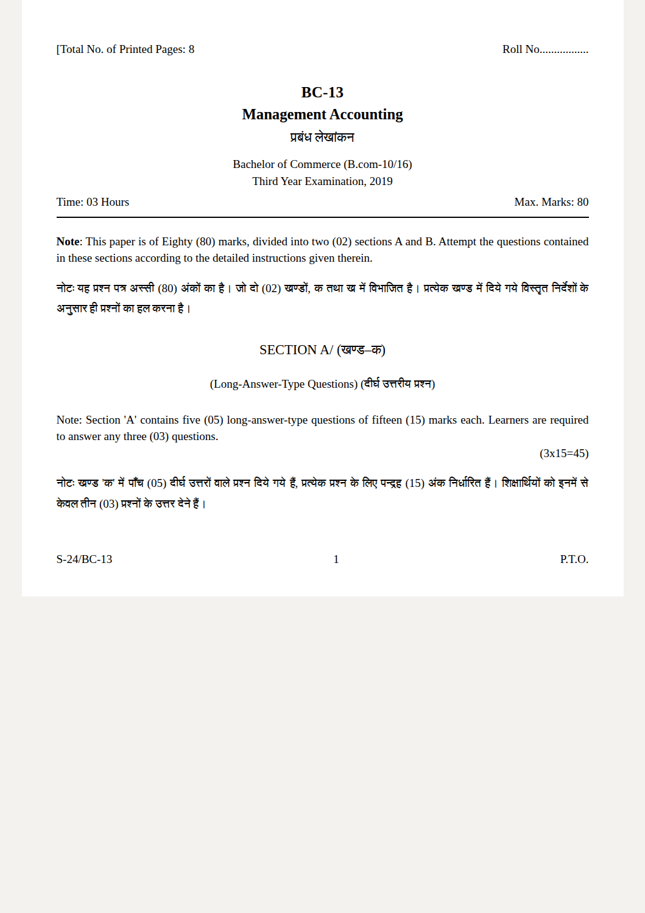[Total No. of Printed Pages: 8 Roll No.................
BC-13
Management Accounting
प्रबंध लेखांकन
Bachelor of Commerce (B.com-10/16)
Third Year Examination, 2019
Time: 03 Hours Max. Marks: 80
Note: This paper is of Eighty (80) marks, divided into two (02) sections A and B. Attempt the questions contained in these sections according to the detailed instructions given therein.
नोटः यह प्रश्न पत्र अस्सी (80) अंकों का है। जो दो (02) खण्डों, क तथा ख में विभाजित है। प्रत्येक खण्ड में दिये गये विस्तृत निर्देशों के अनुसार ही प्रश्नों का हल करना है।
SECTION A/ (खण्ड–क)
(Long-Answer-Type Questions) (दीर्घ उत्तरीय प्रश्न)
Note: Section 'A' contains five (05) long-answer-type questions of fifteen (15) marks each. Learners are required to answer any three (03) questions. (3x15=45)
नोटः खण्ड 'क' में पाँच (05) दीर्घ उत्तरों वाले प्रश्न दिये गये हैं, प्रत्येक प्रश्न के लिए पन्द्रह (15) अंक निर्धारित हैं। शिक्षार्थियों को इनमें से केवल तीन (03) प्रश्नों के उत्तर देने हैं।
S-24/BC-13 1 P.T.O.